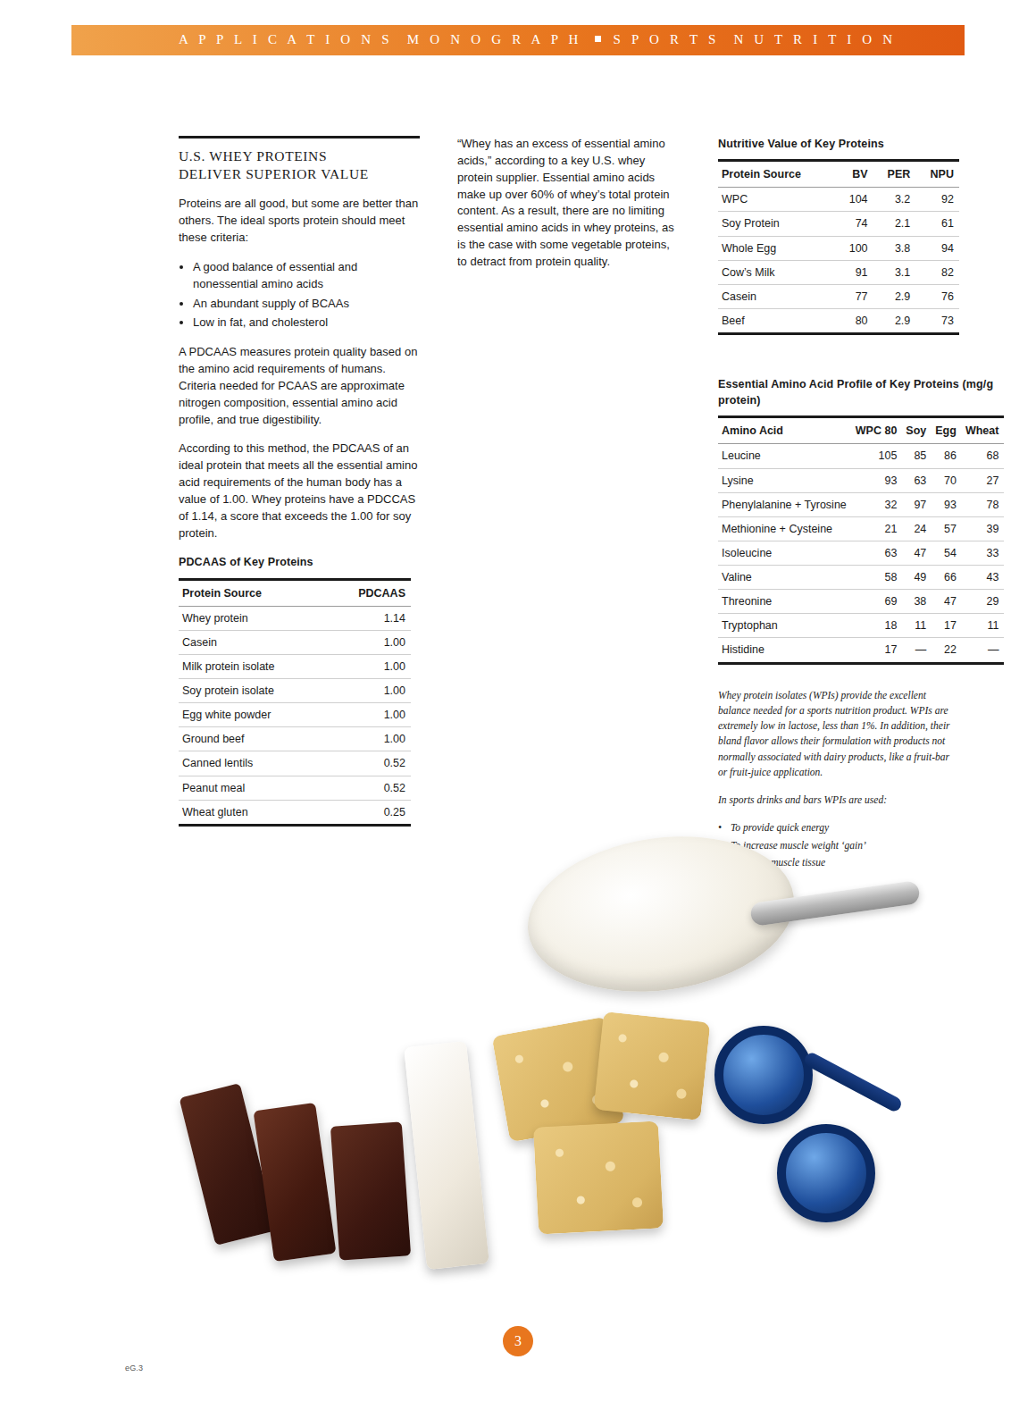A P P L I C A T I O N S M O N O G R A P H S P O R T S N U T R I T I O N
U.S. WHEY PROTEINS
DELIVER SUPERIOR VALUE
Proteins are all good, but some are better than others. The ideal sports protein should meet these criteria:
A good balance of essential and nonessential amino acids
An abundant supply of BCAAs
Low in fat, and cholesterol
A PDCAAS measures protein quality based on the amino acid requirements of humans. Criteria needed for PCAAS are approximate nitrogen composition, essential amino acid profile, and true digestibility.
According to this method, the PDCAAS of an ideal protein that meets all the essential amino acid requirements of the human body has a value of 1.00. Whey proteins have a PDCCAS of 1.14, a score that exceeds the 1.00 for soy protein.
PDCAAS of Key Proteins
| Protein Source | PDCAAS |
| --- | --- |
| Whey protein | 1.14 |
| Casein | 1.00 |
| Milk protein isolate | 1.00 |
| Soy protein isolate | 1.00 |
| Egg white powder | 1.00 |
| Ground beef | 1.00 |
| Canned lentils | 0.52 |
| Peanut meal | 0.52 |
| Wheat gluten | 0.25 |
“Whey has an excess of essential amino acids,” according to a key U.S. whey protein supplier. Essential amino acids make up over 60% of whey’s total protein content. As a result, there are no limiting essential amino acids in whey proteins, as is the case with some vegetable proteins, to detract from protein quality.
Nutritive Value of Key Proteins
| Protein Source | BV | PER | NPU |
| --- | --- | --- | --- |
| WPC | 104 | 3.2 | 92 |
| Soy Protein | 74 | 2.1 | 61 |
| Whole Egg | 100 | 3.8 | 94 |
| Cow’s Milk | 91 | 3.1 | 82 |
| Casein | 77 | 2.9 | 76 |
| Beef | 80 | 2.9 | 73 |
Essential Amino Acid Profile of Key Proteins (mg/g protein)
| Amino Acid | WPC 80 | Soy | Egg | Wheat |
| --- | --- | --- | --- | --- |
| Leucine | 105 | 85 | 86 | 68 |
| Lysine | 93 | 63 | 70 | 27 |
| Phenylalanine + Tyrosine | 32 | 97 | 93 | 78 |
| Methionine + Cysteine | 21 | 24 | 57 | 39 |
| Isoleucine | 63 | 47 | 54 | 33 |
| Valine | 58 | 49 | 66 | 43 |
| Threonine | 69 | 38 | 47 | 29 |
| Tryptophan | 18 | 11 | 17 | 11 |
| Histidine | 17 | — | 22 | — |
Whey protein isolates (WPIs) provide the excellent balance needed for a sports nutrition product. WPIs are extremely low in lactose, less than 1%. In addition, their bland flavor allows their formulation with products not normally associated with dairy products, like a fruit-bar or fruit-juice application.
In sports drinks and bars WPIs are used:
To provide quick energy
To increase muscle weight ‘gain’
To repair muscle tissue
3
eG.3